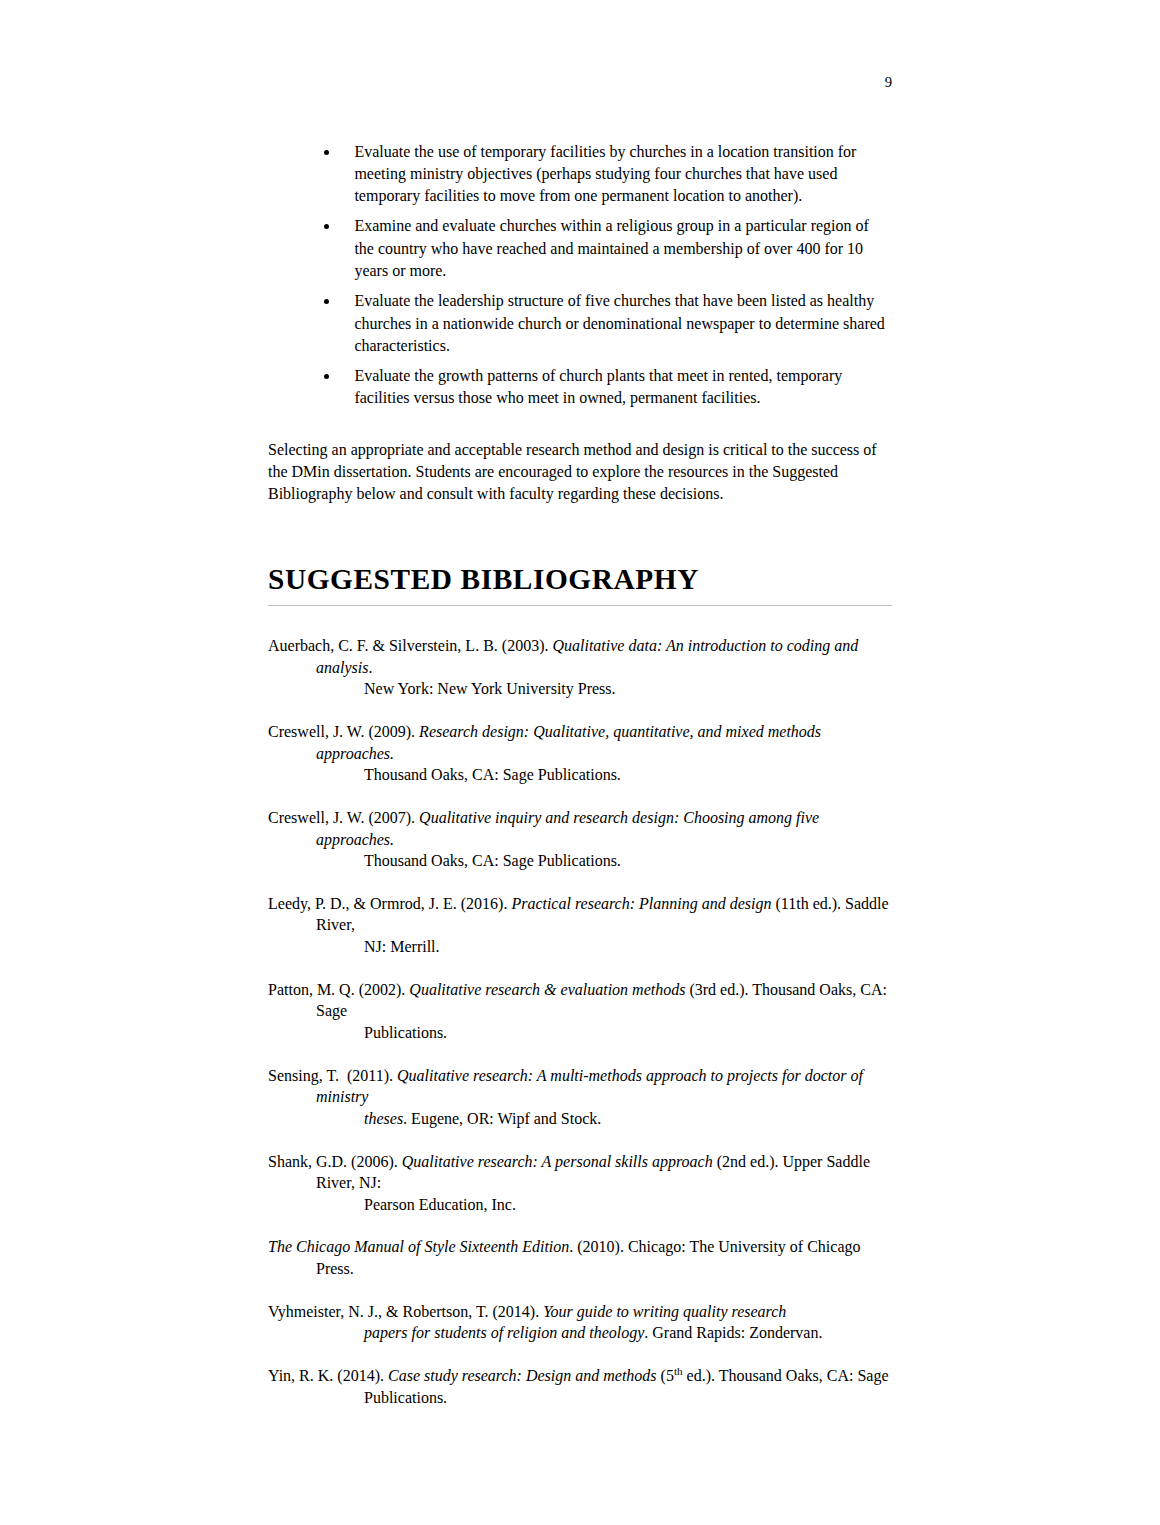9
Evaluate the use of temporary facilities by churches in a location transition for meeting ministry objectives (perhaps studying four churches that have used temporary facilities to move from one permanent location to another).
Examine and evaluate churches within a religious group in a particular region of the country who have reached and maintained a membership of over 400 for 10 years or more.
Evaluate the leadership structure of five churches that have been listed as healthy churches in a nationwide church or denominational newspaper to determine shared characteristics.
Evaluate the growth patterns of church plants that meet in rented, temporary facilities versus those who meet in owned, permanent facilities.
Selecting an appropriate and acceptable research method and design is critical to the success of the DMin dissertation. Students are encouraged to explore the resources in the Suggested Bibliography below and consult with faculty regarding these decisions.
SUGGESTED BIBLIOGRAPHY
Auerbach, C. F. & Silverstein, L. B. (2003). Qualitative data: An introduction to coding and analysis. New York: New York University Press.
Creswell, J. W. (2009). Research design: Qualitative, quantitative, and mixed methods approaches. Thousand Oaks, CA: Sage Publications.
Creswell, J. W. (2007). Qualitative inquiry and research design: Choosing among five approaches. Thousand Oaks, CA: Sage Publications.
Leedy, P. D., & Ormrod, J. E. (2016). Practical research: Planning and design (11th ed.). Saddle River, NJ: Merrill.
Patton, M. Q. (2002). Qualitative research & evaluation methods (3rd ed.). Thousand Oaks, CA: Sage Publications.
Sensing, T. (2011). Qualitative research: A multi-methods approach to projects for doctor of ministry theses. Eugene, OR: Wipf and Stock.
Shank, G.D. (2006). Qualitative research: A personal skills approach (2nd ed.). Upper Saddle River, NJ: Pearson Education, Inc.
The Chicago Manual of Style Sixteenth Edition. (2010). Chicago: The University of Chicago Press.
Vyhmeister, N. J., & Robertson, T. (2014). Your guide to writing quality research papers for students of religion and theology. Grand Rapids: Zondervan.
Yin, R. K. (2014). Case study research: Design and methods (5th ed.). Thousand Oaks, CA: Sage Publications.